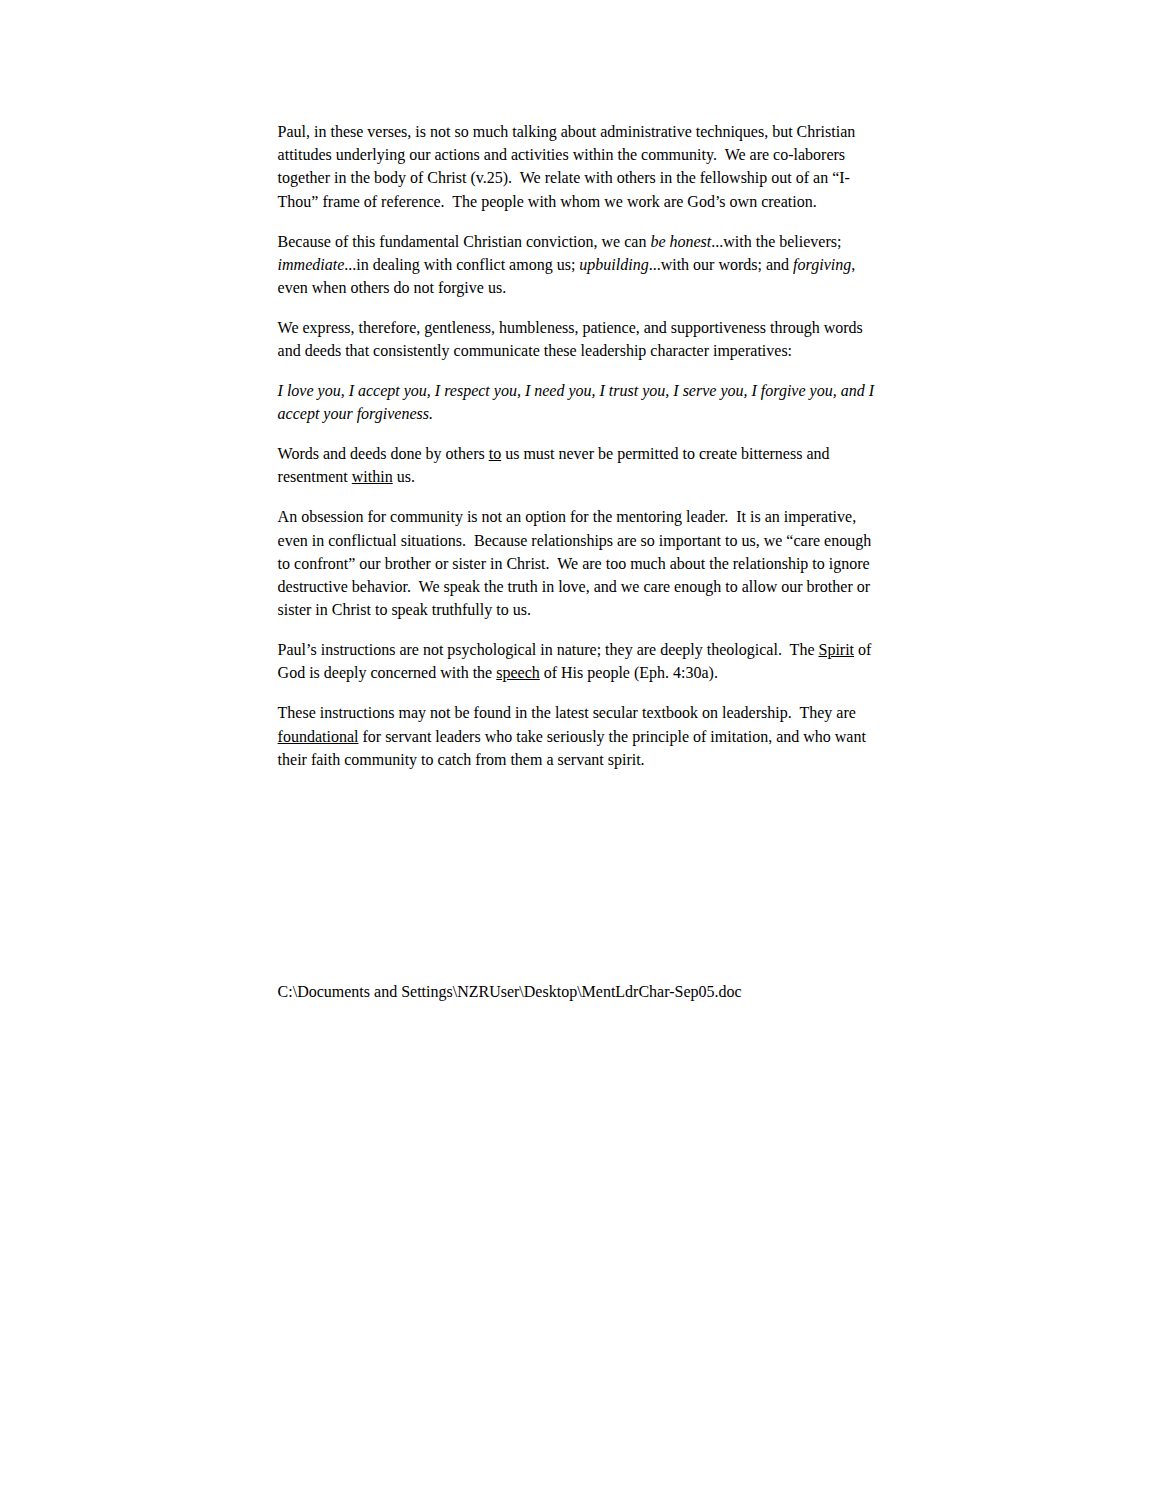Paul, in these verses, is not so much talking about administrative techniques, but Christian attitudes underlying our actions and activities within the community. We are co-laborers together in the body of Christ (v.25). We relate with others in the fellowship out of an “I-Thou” frame of reference. The people with whom we work are God’s own creation.
Because of this fundamental Christian conviction, we can be honest...with the believers; immediate...in dealing with conflict among us; upbuilding...with our words; and forgiving, even when others do not forgive us.
We express, therefore, gentleness, humbleness, patience, and supportiveness through words and deeds that consistently communicate these leadership character imperatives:
I love you, I accept you, I respect you, I need you, I trust you, I serve you, I forgive you, and I accept your forgiveness.
Words and deeds done by others to us must never be permitted to create bitterness and resentment within us.
An obsession for community is not an option for the mentoring leader. It is an imperative, even in conflictual situations. Because relationships are so important to us, we “care enough to confront” our brother or sister in Christ. We are too much about the relationship to ignore destructive behavior. We speak the truth in love, and we care enough to allow our brother or sister in Christ to speak truthfully to us.
Paul’s instructions are not psychological in nature; they are deeply theological. The Spirit of God is deeply concerned with the speech of His people (Eph. 4:30a).
These instructions may not be found in the latest secular textbook on leadership. They are foundational for servant leaders who take seriously the principle of imitation, and who want their faith community to catch from them a servant spirit.
C:\Documents and Settings\NZRUser\Desktop\MentLdrChar-Sep05.doc